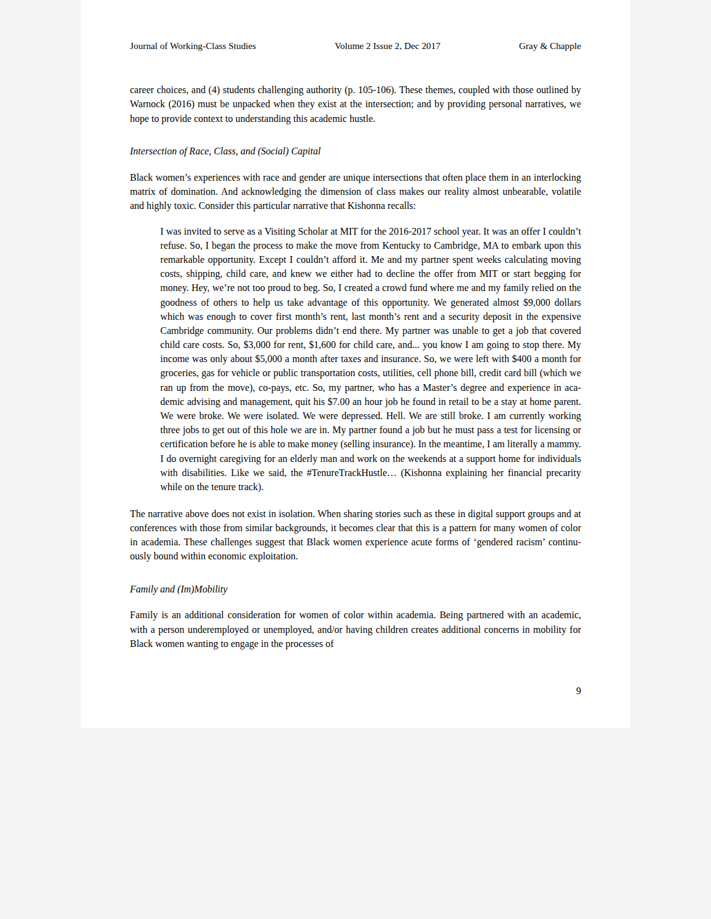Journal of Working-Class Studies Volume 2 Issue 2, Dec 2017 Gray & Chapple
career choices, and (4) students challenging authority (p. 105-106). These themes, coupled with those outlined by Warnock (2016) must be unpacked when they exist at the intersection; and by providing personal narratives, we hope to provide context to understanding this academic hustle.
Intersection of Race, Class, and (Social) Capital
Black women’s experiences with race and gender are unique intersections that often place them in an interlocking matrix of domination. And acknowledging the dimension of class makes our reality almost unbearable, volatile and highly toxic. Consider this particular narrative that Kishonna recalls:
I was invited to serve as a Visiting Scholar at MIT for the 2016-2017 school year. It was an offer I couldn’t refuse. So, I began the process to make the move from Kentucky to Cambridge, MA to embark upon this remarkable opportunity. Except I couldn’t afford it. Me and my partner spent weeks calculating moving costs, shipping, child care, and knew we either had to decline the offer from MIT or start begging for money. Hey, we’re not too proud to beg. So, I created a crowd fund where me and my family relied on the goodness of others to help us take advantage of this opportunity. We generated almost $9,000 dollars which was enough to cover first month’s rent, last month’s rent and a security deposit in the expensive Cambridge community. Our problems didn’t end there. My partner was unable to get a job that covered child care costs. So, $3,000 for rent, $1,600 for child care, and... you know I am going to stop there. My income was only about $5,000 a month after taxes and insurance. So, we were left with $400 a month for groceries, gas for vehicle or public transportation costs, utilities, cell phone bill, credit card bill (which we ran up from the move), co-pays, etc. So, my partner, who has a Master’s degree and experience in academic advising and management, quit his $7.00 an hour job he found in retail to be a stay at home parent. We were broke. We were isolated. We were depressed. Hell. We are still broke. I am currently working three jobs to get out of this hole we are in. My partner found a job but he must pass a test for licensing or certification before he is able to make money (selling insurance). In the meantime, I am literally a mammy. I do overnight caregiving for an elderly man and work on the weekends at a support home for individuals with disabilities. Like we said, the #TenureTrackHustle… (Kishonna explaining her financial precarity while on the tenure track).
The narrative above does not exist in isolation. When sharing stories such as these in digital support groups and at conferences with those from similar backgrounds, it becomes clear that this is a pattern for many women of color in academia. These challenges suggest that Black women experience acute forms of ‘gendered racism’ continuously bound within economic exploitation.
Family and (Im)Mobility
Family is an additional consideration for women of color within academia. Being partnered with an academic, with a person underemployed or unemployed, and/or having children creates additional concerns in mobility for Black women wanting to engage in the processes of
9